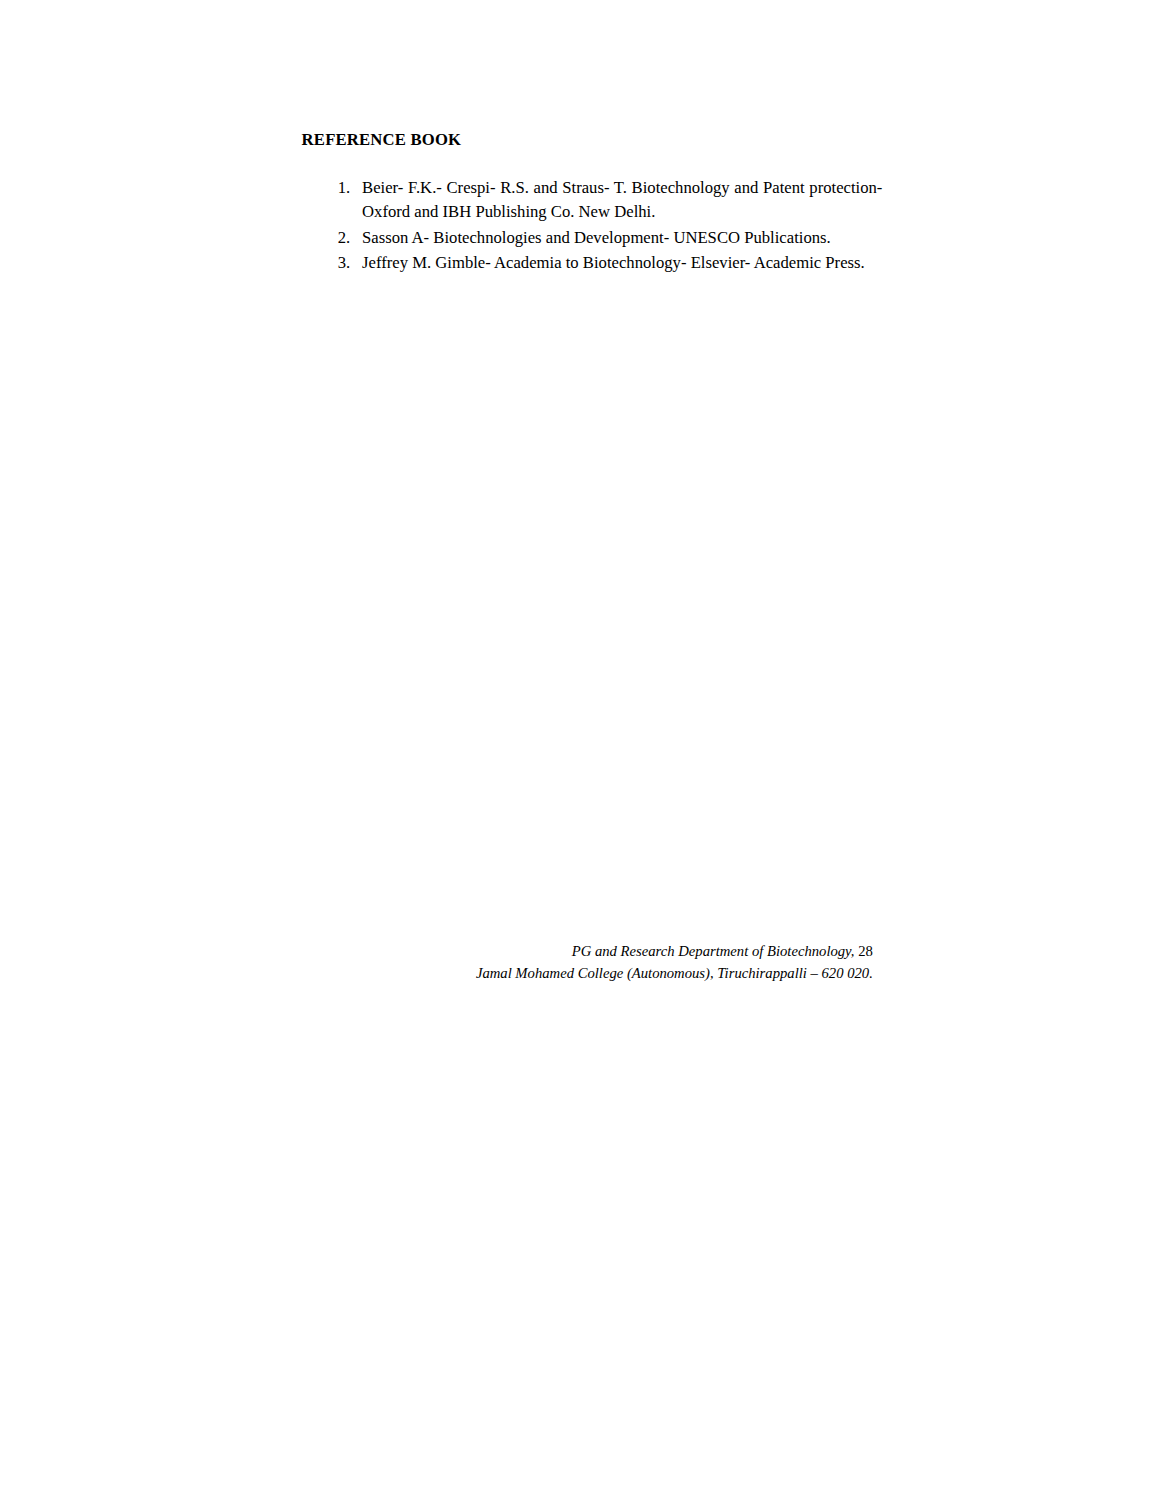Reference Book
Beier- F.K.- Crespi- R.S. and Straus- T. Biotechnology and Patent protection- Oxford and IBH Publishing Co. New Delhi.
Sasson A- Biotechnologies and Development- UNESCO Publications.
Jeffrey M. Gimble- Academia to Biotechnology- Elsevier- Academic Press.
PG and Research Department of Biotechnology, 28
Jamal Mohamed College (Autonomous), Tiruchirappalli – 620 020.